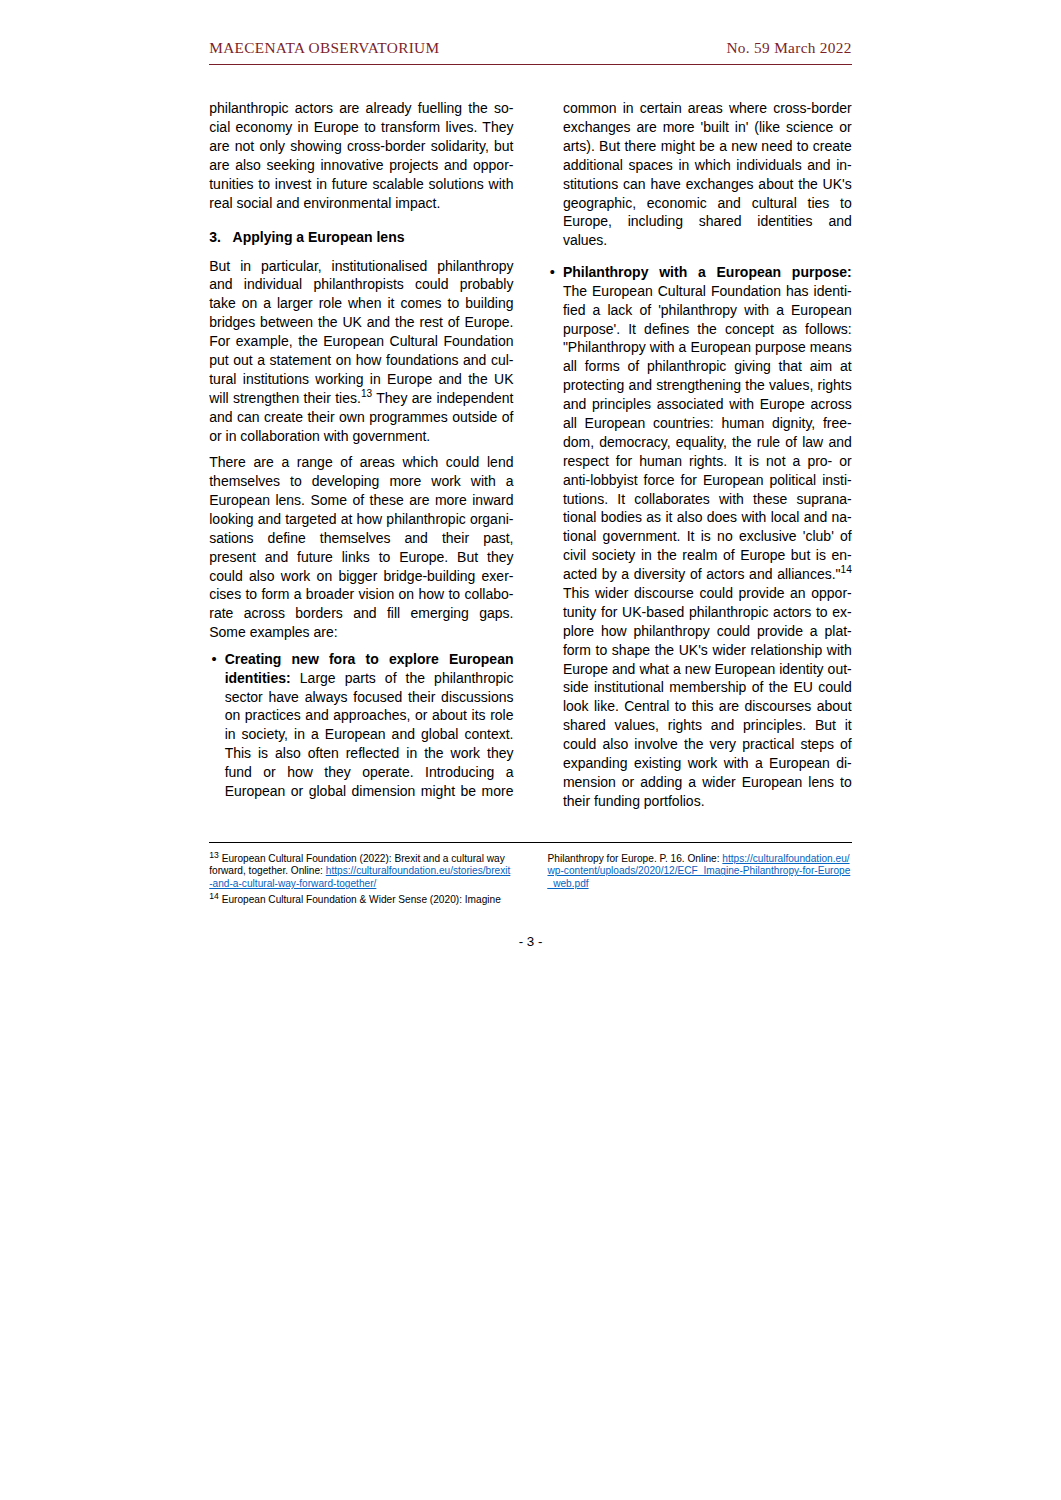Maecenata Observatorium No. 59 March 2022
philanthropic actors are already fuelling the social economy in Europe to transform lives. They are not only showing cross-border solidarity, but are also seeking innovative projects and opportunities to invest in future scalable solutions with real social and environmental impact.
3. Applying a European lens
But in particular, institutionalised philanthropy and individual philanthropists could probably take on a larger role when it comes to building bridges between the UK and the rest of Europe. For example, the European Cultural Foundation put out a statement on how foundations and cultural institutions working in Europe and the UK will strengthen their ties.13 They are independent and can create their own programmes outside of or in collaboration with government.
There are a range of areas which could lend themselves to developing more work with a European lens. Some of these are more inward looking and targeted at how philanthropic organisations define themselves and their past, present and future links to Europe. But they could also work on bigger bridge-building exercises to form a broader vision on how to collaborate across borders and fill emerging gaps. Some examples are:
Creating new fora to explore European identities: Large parts of the philanthropic sector have always focused their discussions on practices and approaches, or about its role in society, in a European and global context. This is also often reflected in the work they fund or how they operate. Introducing a European or global dimension might be more common in certain areas where cross-border exchanges are more 'built in' (like science or arts). But there might be a new need to create additional spaces in which individuals and institutions can have exchanges about the UK's geographic, economic and cultural ties to Europe, including shared identities and values.
Philanthropy with a European purpose: The European Cultural Foundation has identified a lack of 'philanthropy with a European purpose'. It defines the concept as follows: "Philanthropy with a European purpose means all forms of philanthropic giving that aim at protecting and strengthening the values, rights and principles associated with Europe across all European countries: human dignity, freedom, democracy, equality, the rule of law and respect for human rights. It is not a pro- or anti-lobbyist force for European political institutions. It collaborates with these supranational bodies as it also does with local and national government. It is no exclusive 'club' of civil society in the realm of Europe but is enacted by a diversity of actors and alliances."14 This wider discourse could provide an opportunity for UK-based philanthropic actors to explore how philanthropy could provide a platform to shape the UK's wider relationship with Europe and what a new European identity outside institutional membership of the EU could look like. Central to this are discourses about shared values, rights and principles. But it could also involve the very practical steps of expanding existing work with a European dimension or adding a wider European lens to their funding portfolios.
13 European Cultural Foundation (2022): Brexit and a cultural way forward, together. Online: https://culturalfoundation.eu/stories/brexit-and-a-cultural-way-forward-together/
14 European Cultural Foundation & Wider Sense (2020): Imagine
Philanthropy for Europe. P. 16. Online: https://culturalfoundation.eu/wp-content/uploads/2020/12/ECF_Imagine-Philanthropy-for-Europe_web.pdf
- 3 -